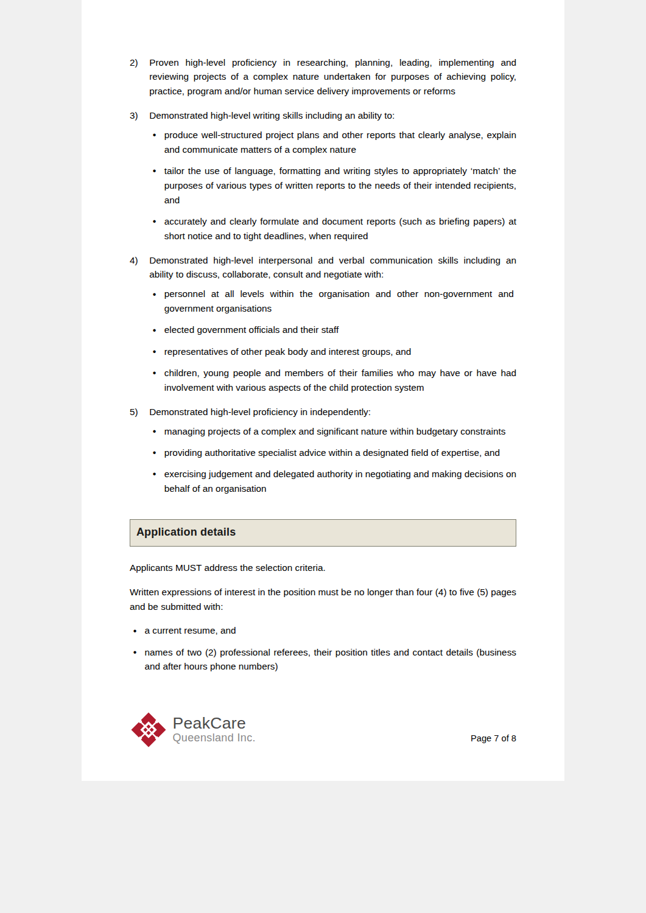Proven high-level proficiency in researching, planning, leading, implementing and reviewing projects of a complex nature undertaken for purposes of achieving policy, practice, program and/or human service delivery improvements or reforms
Demonstrated high-level writing skills including an ability to:
produce well-structured project plans and other reports that clearly analyse, explain and communicate matters of a complex nature
tailor the use of language, formatting and writing styles to appropriately ‘match’ the purposes of various types of written reports to the needs of their intended recipients, and
accurately and clearly formulate and document reports (such as briefing papers) at short notice and to tight deadlines, when required
Demonstrated high-level interpersonal and verbal communication skills including an ability to discuss, collaborate, consult and negotiate with:
personnel at all levels within the organisation and other non-government and government organisations
elected government officials and their staff
representatives of other peak body and interest groups, and
children, young people and members of their families who may have or have had involvement with various aspects of the child protection system
Demonstrated high-level proficiency in independently:
managing projects of a complex and significant nature within budgetary constraints
providing authoritative specialist advice within a designated field of expertise, and
exercising judgement and delegated authority in negotiating and making decisions on behalf of an organisation
Application details
Applicants MUST address the selection criteria.
Written expressions of interest in the position must be no longer than four (4) to five (5) pages and be submitted with:
a current resume, and
names of two (2) professional referees, their position titles and contact details (business and after hours phone numbers)
PeakCare Queensland Inc.
Page 7 of 8